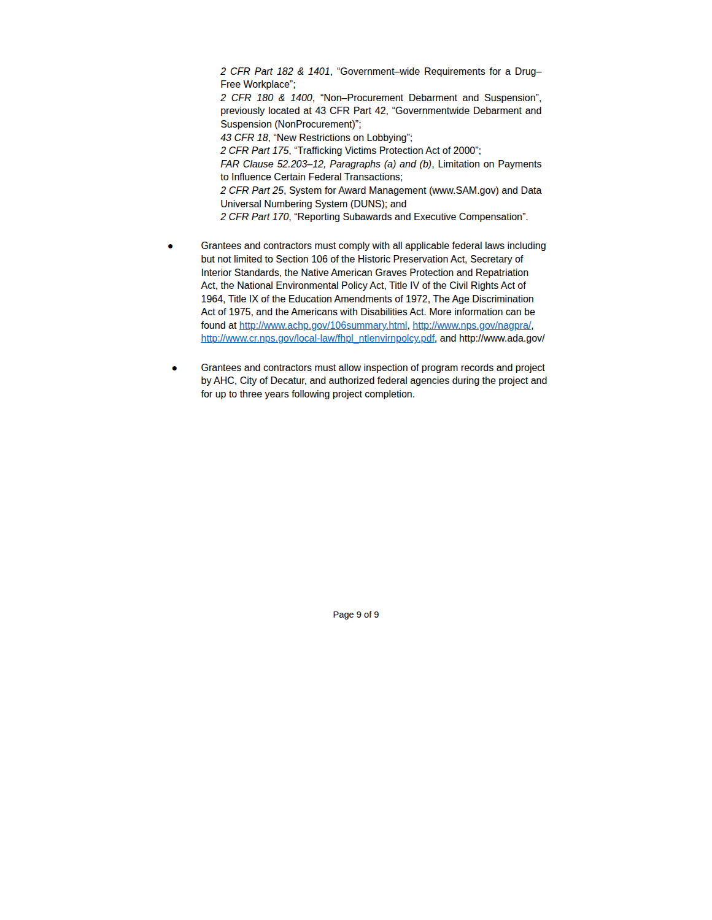2 CFR Part 182 & 1401, “Government–wide Requirements for a Drug–Free Workplace”;
2 CFR 180 & 1400, “Non–Procurement Debarment and Suspension”, previously located at 43 CFR Part 42, “Governmentwide Debarment and Suspension (NonProcurement)”;
43 CFR 18, “New Restrictions on Lobbying”;
2 CFR Part 175, “Trafficking Victims Protection Act of 2000”;
FAR Clause 52.203–12, Paragraphs (a) and (b), Limitation on Payments to Influence Certain Federal Transactions;
2 CFR Part 25, System for Award Management (www.SAM.gov) and Data Universal Numbering System (DUNS); and
2 CFR Part 170, “Reporting Subawards and Executive Compensation”.
●
Grantees and contractors must comply with all applicable federal laws including but not limited to Section 106 of the Historic Preservation Act, Secretary of Interior Standards, the Native American Graves Protection and Repatriation Act, the National Environmental Policy Act, Title IV of the Civil Rights Act of 1964, Title IX of the Education Amendments of 1972, The Age Discrimination Act of 1975, and the Americans with Disabilities Act. More information can be found at http://www.achp.gov/106summary.html, http://www.nps.gov/nagpra/, http://www.cr.nps.gov/local-law/fhpl_ntlenvirnpolcy.pdf, and http://www.ada.gov/
●
Grantees and contractors must allow inspection of program records and project by AHC, City of Decatur, and authorized federal agencies during the project and for up to three years following project completion.
Page 9 of 9